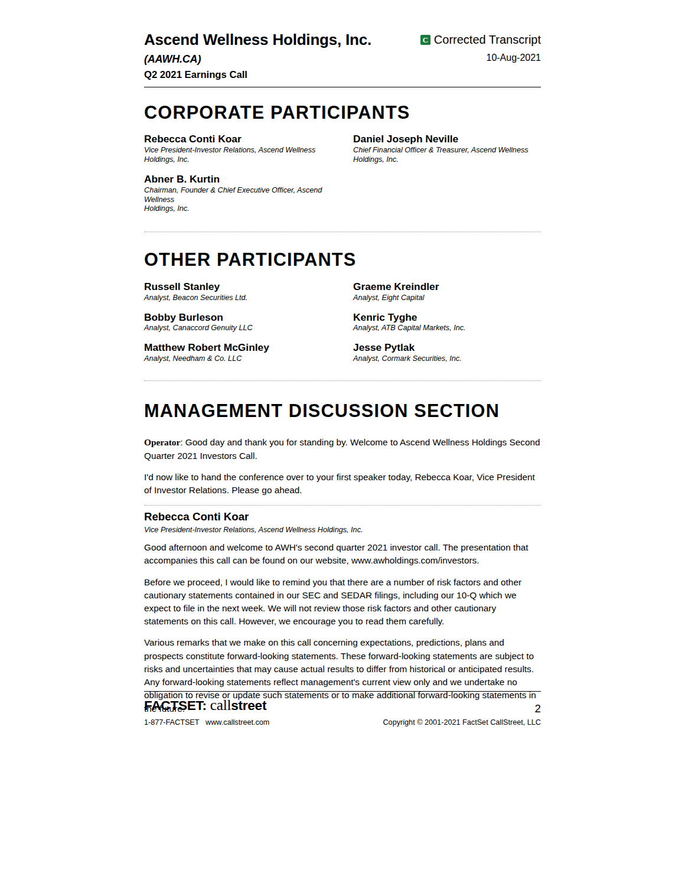Ascend Wellness Holdings, Inc. (AAWH.CA)
Q2 2021 Earnings Call
CCorrected Transcript
10-Aug-2021
CORPORATE PARTICIPANTS
Rebecca Conti Koar
Vice President-Investor Relations, Ascend Wellness Holdings, Inc.
Daniel Joseph Neville
Chief Financial Officer & Treasurer, Ascend Wellness Holdings, Inc.
Abner B. Kurtin
Chairman, Founder & Chief Executive Officer, Ascend Wellness
Holdings, Inc.
OTHER PARTICIPANTS
Russell Stanley
Analyst, Beacon Securities Ltd.
Graeme Kreindler
Analyst, Eight Capital
Bobby Burleson
Analyst, Canaccord Genuity LLC
Kenric Tyghe
Analyst, ATB Capital Markets, Inc.
Matthew Robert McGinley
Analyst, Needham & Co. LLC
Jesse Pytlak
Analyst, Cormark Securities, Inc.
MANAGEMENT DISCUSSION SECTION
Operator: Good day and thank you for standing by. Welcome to Ascend Wellness Holdings Second Quarter 2021 Investors Call.
I'd now like to hand the conference over to your first speaker today, Rebecca Koar, Vice President of Investor Relations. Please go ahead.
Rebecca Conti Koar
Vice President-Investor Relations, Ascend Wellness Holdings, Inc.
Good afternoon and welcome to AWH's second quarter 2021 investor call. The presentation that accompanies this call can be found on our website, www.awholdings.com/investors.
Before we proceed, I would like to remind you that there are a number of risk factors and other cautionary statements contained in our SEC and SEDAR filings, including our 10-Q which we expect to file in the next week. We will not review those risk factors and other cautionary statements on this call. However, we encourage you to read them carefully.
Various remarks that we make on this call concerning expectations, predictions, plans and prospects constitute forward-looking statements. These forward-looking statements are subject to risks and uncertainties that may cause actual results to differ from historical or anticipated results. Any forward-looking statements reflect management's current view only and we undertake no obligation to revise or update such statements or to make additional forward-looking statements in the future.
FACTSET: call street
1-877-FACTSET www.callstreet.com
2
Copyright © 2001-2021 FactSet CallStreet, LLC